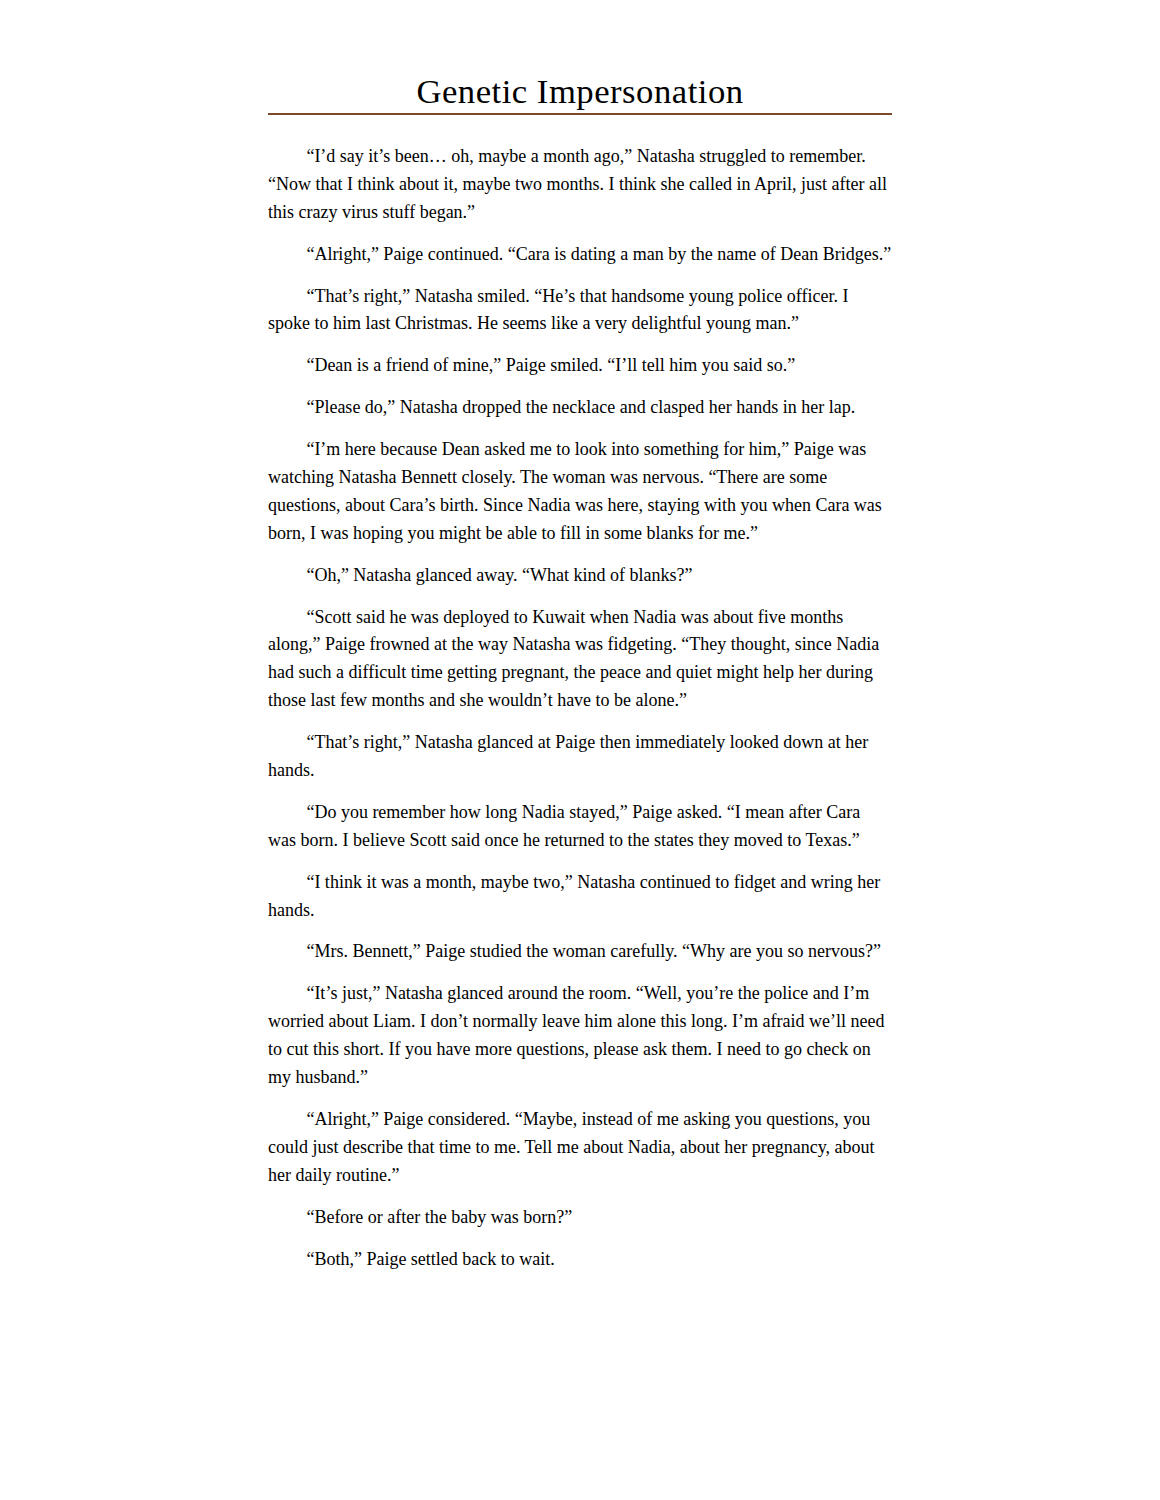Genetic Impersonation
“I’d say it’s been… oh, maybe a month ago,” Natasha struggled to remember. “Now that I think about it, maybe two months. I think she called in April, just after all this crazy virus stuff began.”
“Alright,” Paige continued. “Cara is dating a man by the name of Dean Bridges.”
“That’s right,” Natasha smiled. “He’s that handsome young police officer. I spoke to him last Christmas. He seems like a very delightful young man.”
“Dean is a friend of mine,” Paige smiled. “I’ll tell him you said so.”
“Please do,” Natasha dropped the necklace and clasped her hands in her lap.
“I’m here because Dean asked me to look into something for him,” Paige was watching Natasha Bennett closely. The woman was nervous. “There are some questions, about Cara’s birth. Since Nadia was here, staying with you when Cara was born, I was hoping you might be able to fill in some blanks for me.”
“Oh,” Natasha glanced away. “What kind of blanks?”
“Scott said he was deployed to Kuwait when Nadia was about five months along,” Paige frowned at the way Natasha was fidgeting. “They thought, since Nadia had such a difficult time getting pregnant, the peace and quiet might help her during those last few months and she wouldn’t have to be alone.”
“That’s right,” Natasha glanced at Paige then immediately looked down at her hands.
“Do you remember how long Nadia stayed,” Paige asked. “I mean after Cara was born. I believe Scott said once he returned to the states they moved to Texas.”
“I think it was a month, maybe two,” Natasha continued to fidget and wring her hands.
“Mrs. Bennett,” Paige studied the woman carefully. “Why are you so nervous?”
“It’s just,” Natasha glanced around the room. “Well, you’re the police and I’m worried about Liam. I don’t normally leave him alone this long. I’m afraid we’ll need to cut this short. If you have more questions, please ask them. I need to go check on my husband.”
“Alright,” Paige considered. “Maybe, instead of me asking you questions, you could just describe that time to me. Tell me about Nadia, about her pregnancy, about her daily routine.”
“Before or after the baby was born?”
“Both,” Paige settled back to wait.